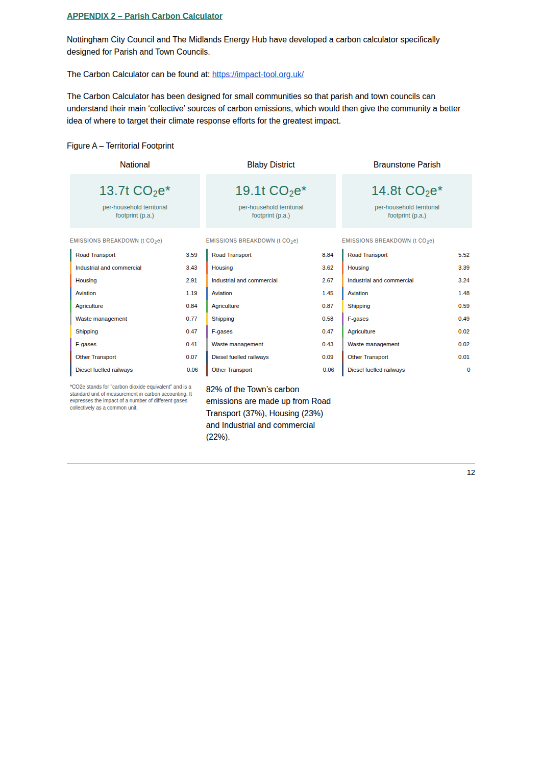APPENDIX 2 – Parish Carbon Calculator
Nottingham City Council and The Midlands Energy Hub have developed a carbon calculator specifically designed for Parish and Town Councils.
The Carbon Calculator can be found at: https://impact-tool.org.uk/
The Carbon Calculator has been designed for small communities so that parish and town councils can understand their main ‘collective’ sources of carbon emissions, which would then give the community a better idea of where to target their climate response efforts for the greatest impact.
Figure A – Territorial Footprint
| National 13.7t CO 2 e* per-household territorial footprint (p.a.) EMISSIONS BREAKDOWN (t CO 2 e) / Road Transport / 3.59 / / Industrial and commercial / 3.43 / / Housing / 2.91 / / Aviation / 1.19 / / Agriculture / 0.84 / / Waste management / 0.77 / / Shipping / 0.47 / / F-gases / 0.41 / / Other Transport / 0.07 / / Diesel fuelled railways / 0.06 / *CO2e stands for "carbon dioxide equivalent" and is a standard unit of measurement in carbon accounting. It expresses the impact of a number of different gases collectively as a common unit. | Blaby District 19.1t CO 2 e* per-household territorial footprint (p.a.) EMISSIONS BREAKDOWN (t CO 2 e) / Road Transport / 8.84 / / Housing / 3.62 / / Industrial and commercial / 2.67 / / Aviation / 1.45 / / Agriculture / 0.87 / / Shipping / 0.58 / / F-gases / 0.47 / / Waste management / 0.43 / / Diesel fuelled railways / 0.09 / / Other Transport / 0.06 / 82% of the Town’s carbon emissions are made up from Road Transport (37%), Housing (23%) and Industrial and commercial (22%). | Braunstone Parish 14.8t CO 2 e* per-household territorial footprint (p.a.) EMISSIONS BREAKDOWN (t CO 2 e) / Road Transport / 5.52 / / Housing / 3.39 / / Industrial and commercial / 3.24 / / Aviation / 1.48 / / Shipping / 0.59 / / F-gases / 0.49 / / Agriculture / 0.02 / / Waste management / 0.02 / / Other Transport / 0.01 / / Diesel fuelled railways / 0 / |
12